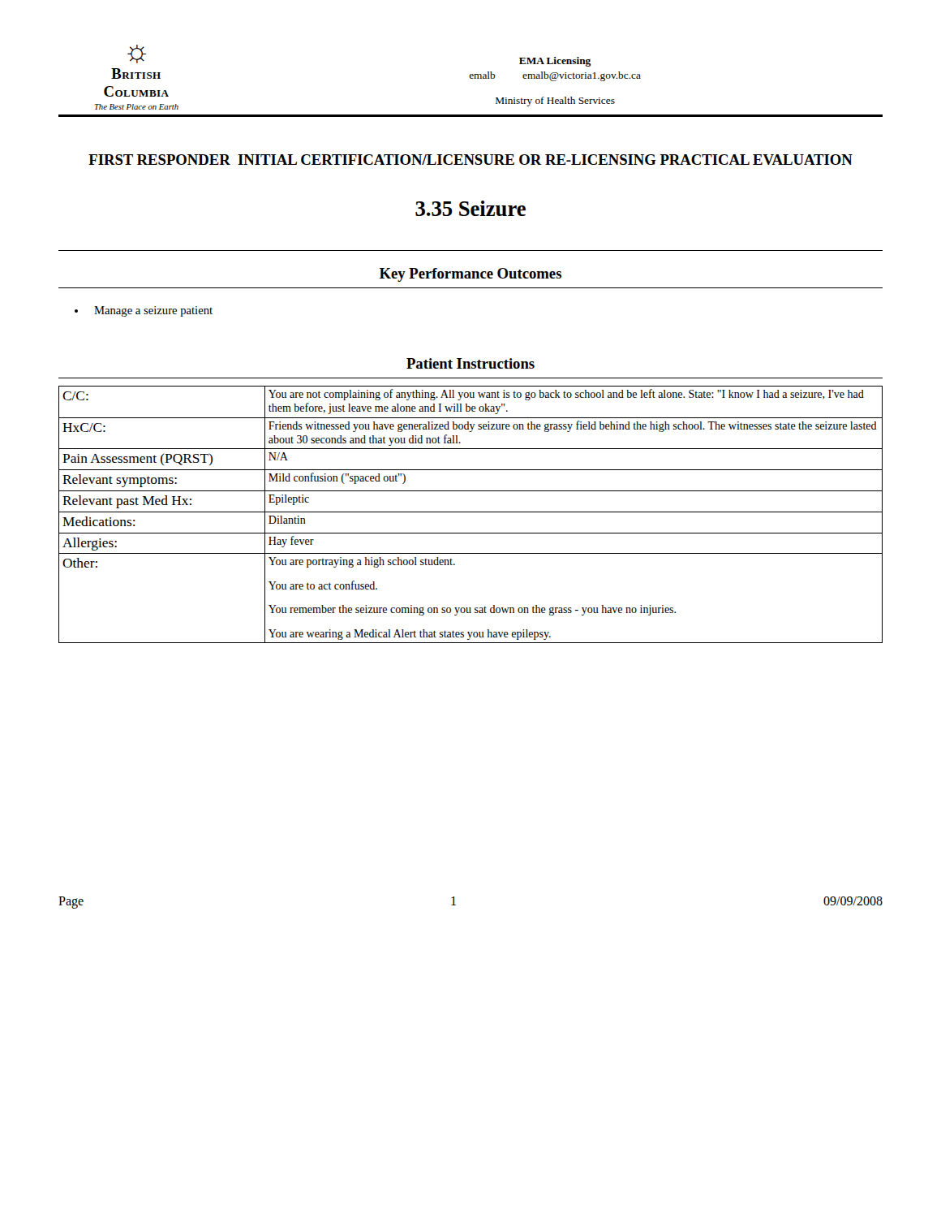☼
British
Columbia
The Best Place on Earth
EMA Licensing
emalb emalb@victoria1.gov.bc.ca
Ministry of Health Services
First Responder Initial Certification/Licensure or Re-Licensing Practical Evaluation
3.35 Seizure
Key Performance Outcomes
Manage a seizure patient
Patient Instructions
| C/C: | You are not complaining of anything. All you want is to go back to school and be left alone. State: "I know I had a seizure, I've had them before, just leave me alone and I will be okay". |
| HxC/C: | Friends witnessed you have generalized body seizure on the grassy field behind the high school. The witnesses state the seizure lasted about 30 seconds and that you did not fall. |
| Pain Assessment (PQRST) | N/A |
| Relevant symptoms: | Mild confusion ("spaced out") |
| Relevant past Med Hx: | Epileptic |
| Medications: | Dilantin |
| Allergies: | Hay fever |
| Other: | You are portraying a high school student. You are to act confused. You remember the seizure coming on so you sat down on the grass - you have no injuries. You are wearing a Medical Alert that states you have epilepsy. |
Page
1
09/09/2008